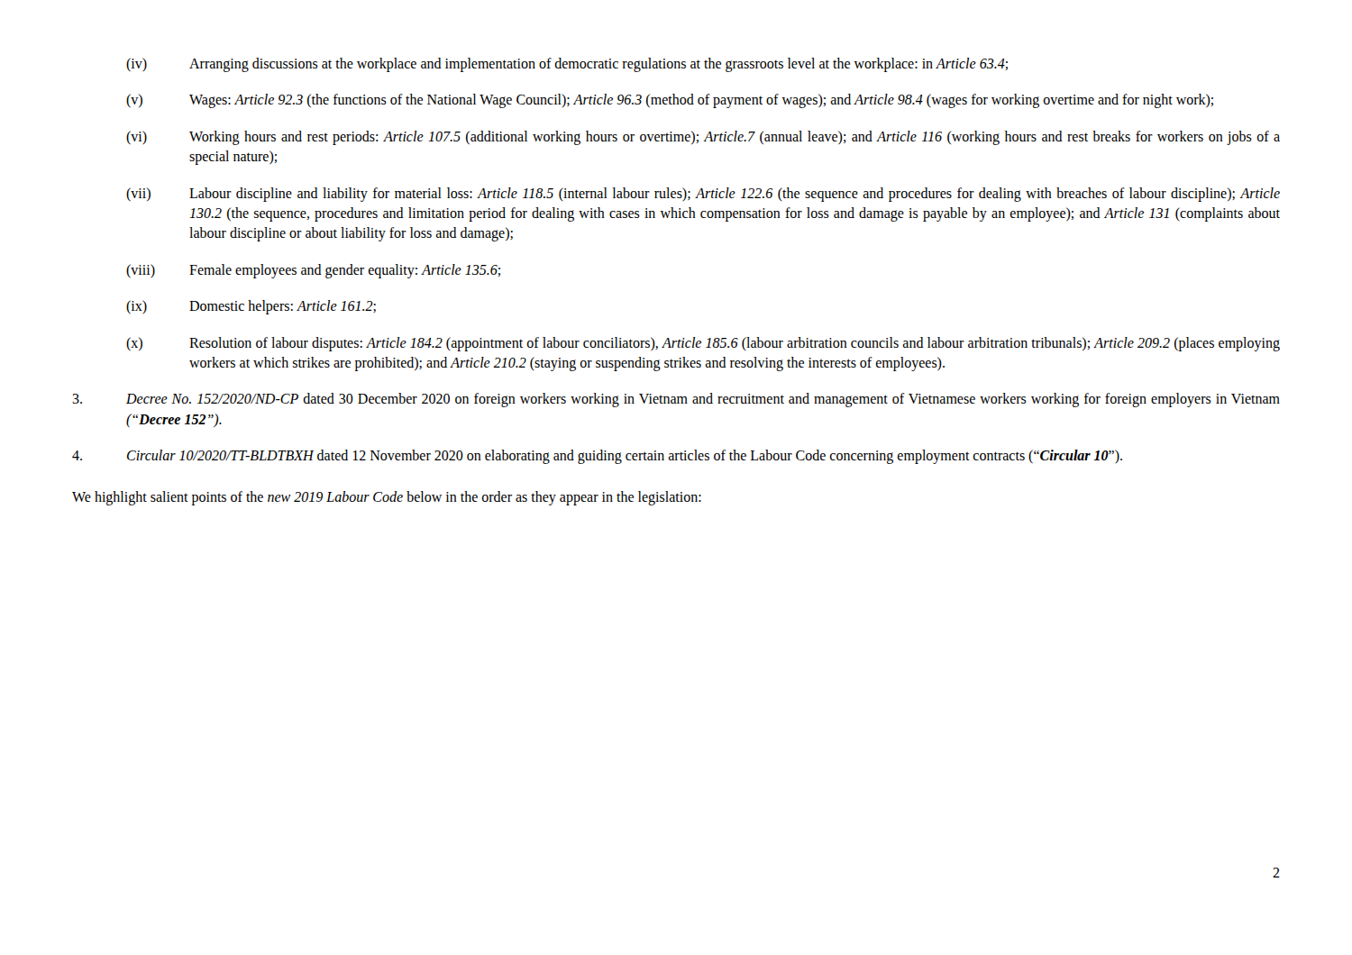(iv)
Arranging discussions at the workplace and implementation of democratic regulations at the grassroots level at the workplace: in Article 63.4;
(v)
Wages: Article 92.3 (the functions of the National Wage Council); Article 96.3 (method of payment of wages); and Article 98.4 (wages for working overtime and for night work);
(vi)
Working hours and rest periods: Article 107.5 (additional working hours or overtime); Article.7 (annual leave); and Article 116 (working hours and rest breaks for workers on jobs of a special nature);
(vii)
Labour discipline and liability for material loss: Article 118.5 (internal labour rules); Article 122.6 (the sequence and procedures for dealing with breaches of labour discipline); Article 130.2 (the sequence, procedures and limitation period for dealing with cases in which compensation for loss and damage is payable by an employee); and Article 131 (complaints about labour discipline or about liability for loss and damage);
(viii)
Female employees and gender equality: Article 135.6;
(ix)
Domestic helpers: Article 161.2;
(x)
Resolution of labour disputes: Article 184.2 (appointment of labour conciliators), Article 185.6 (labour arbitration councils and labour arbitration tribunals); Article 209.2 (places employing workers at which strikes are prohibited); and Article 210.2 (staying or suspending strikes and resolving the interests of employees).
3.
Decree No. 152/2020/ND-CP dated 30 December 2020 on foreign workers working in Vietnam and recruitment and management of Vietnamese workers working for foreign employers in Vietnam (“Decree 152”).
4.
Circular 10/2020/TT-BLDTBXH dated 12 November 2020 on elaborating and guiding certain articles of the Labour Code concerning employment contracts (“Circular 10”).
We highlight salient points of the new 2019 Labour Code below in the order as they appear in the legislation:
2